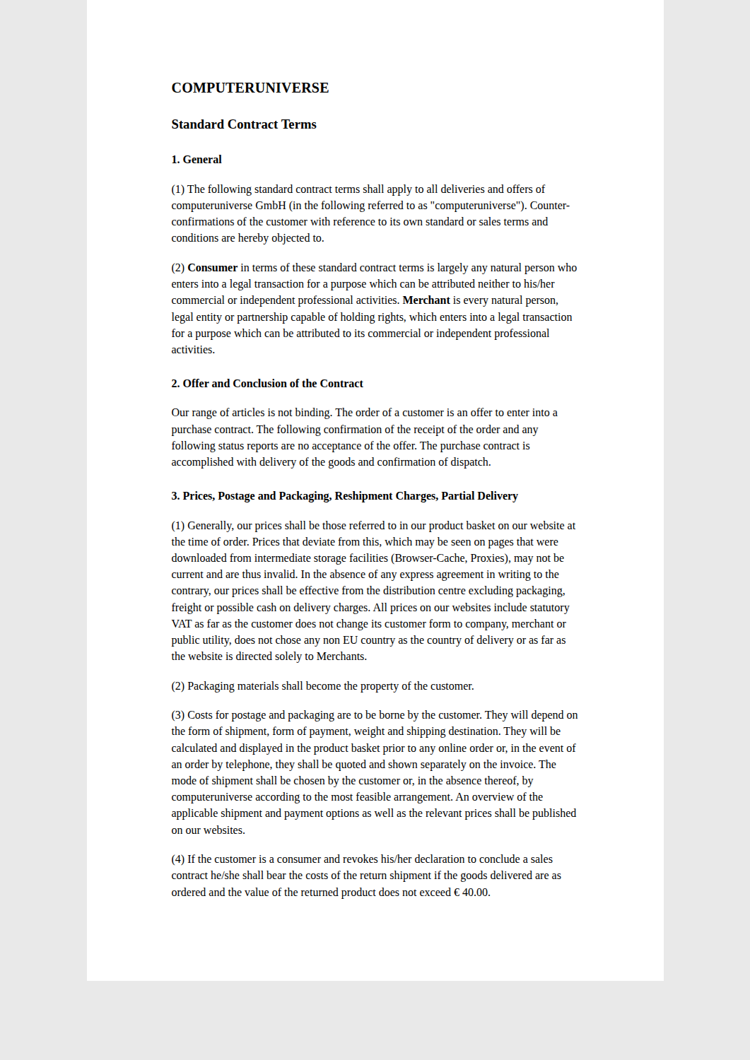COMPUTERUNIVERSE
Standard Contract Terms
1. General
(1) The following standard contract terms shall apply to all deliveries and offers of computeruniverse GmbH (in the following referred to as "computeruniverse"). Counter-confirmations of the customer with reference to its own standard or sales terms and conditions are hereby objected to.
(2) Consumer in terms of these standard contract terms is largely any natural person who enters into a legal transaction for a purpose which can be attributed neither to his/her commercial or independent professional activities. Merchant is every natural person, legal entity or partnership capable of holding rights, which enters into a legal transaction for a purpose which can be attributed to its commercial or independent professional activities.
2. Offer and Conclusion of the Contract
Our range of articles is not binding. The order of a customer is an offer to enter into a purchase contract. The following confirmation of the receipt of the order and any following status reports are no acceptance of the offer. The purchase contract is accomplished with delivery of the goods and confirmation of dispatch.
3. Prices, Postage and Packaging, Reshipment Charges, Partial Delivery
(1) Generally, our prices shall be those referred to in our product basket on our website at the time of order. Prices that deviate from this, which may be seen on pages that were downloaded from intermediate storage facilities (Browser-Cache, Proxies), may not be current and are thus invalid. In the absence of any express agreement in writing to the contrary, our prices shall be effective from the distribution centre excluding packaging, freight or possible cash on delivery charges. All prices on our websites include statutory VAT as far as the customer does not change its customer form to company, merchant or public utility, does not chose any non EU country as the country of delivery or as far as the website is directed solely to Merchants.
(2) Packaging materials shall become the property of the customer.
(3) Costs for postage and packaging are to be borne by the customer. They will depend on the form of shipment, form of payment, weight and shipping destination. They will be calculated and displayed in the product basket prior to any online order or, in the event of an order by telephone, they shall be quoted and shown separately on the invoice. The mode of shipment shall be chosen by the customer or, in the absence thereof, by computeruniverse according to the most feasible arrangement. An overview of the applicable shipment and payment options as well as the relevant prices shall be published on our websites.
(4) If the customer is a consumer and revokes his/her declaration to conclude a sales contract he/she shall bear the costs of the return shipment if the goods delivered are as ordered and the value of the returned product does not exceed € 40.00.